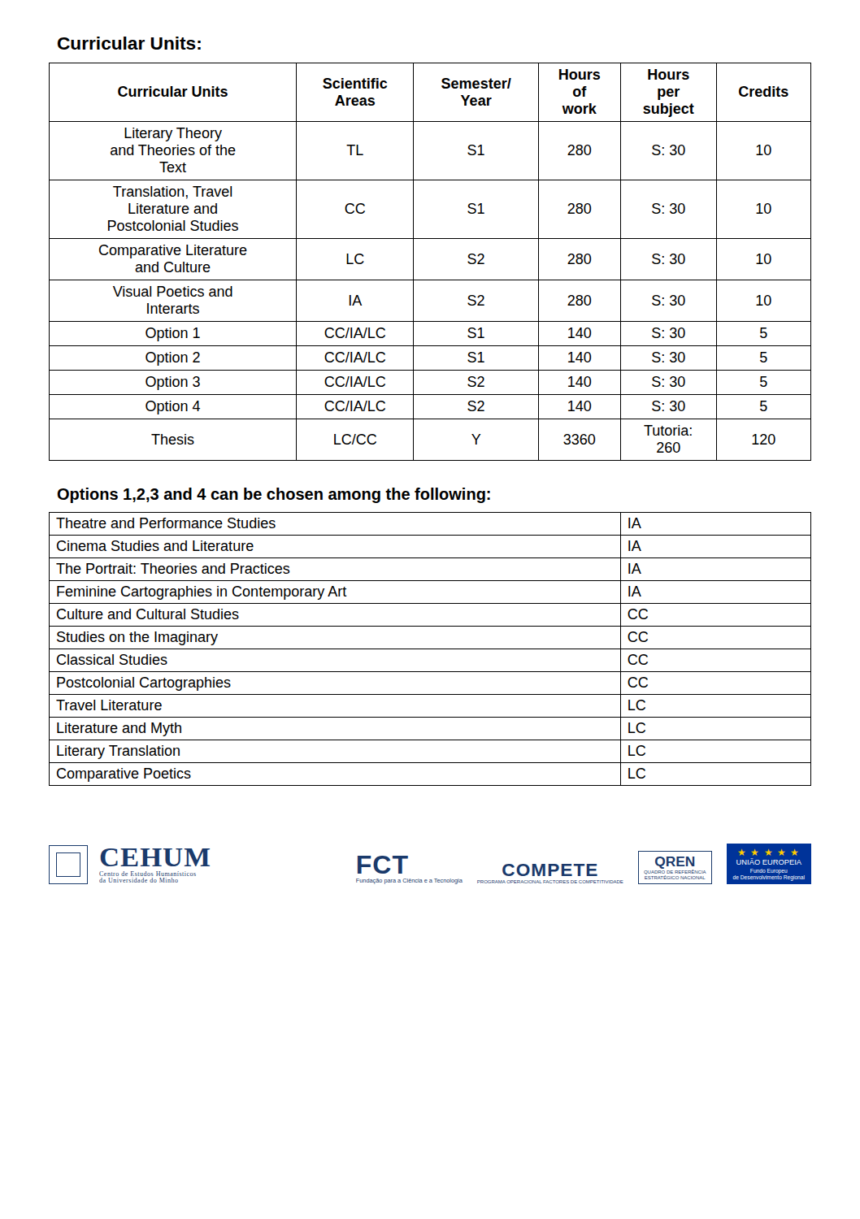Curricular Units:
| Curricular Units | Scientific Areas | Semester/ Year | Hours of work | Hours per subject | Credits |
| --- | --- | --- | --- | --- | --- |
| Literary Theory and Theories of the Text | TL | S1 | 280 | S: 30 | 10 |
| Translation, Travel Literature and Postcolonial Studies | CC | S1 | 280 | S: 30 | 10 |
| Comparative Literature and Culture | LC | S2 | 280 | S: 30 | 10 |
| Visual Poetics and Interarts | IA | S2 | 280 | S: 30 | 10 |
| Option 1 | CC/IA/LC | S1 | 140 | S: 30 | 5 |
| Option 2 | CC/IA/LC | S1 | 140 | S: 30 | 5 |
| Option 3 | CC/IA/LC | S2 | 140 | S: 30 | 5 |
| Option 4 | CC/IA/LC | S2 | 140 | S: 30 | 5 |
| Thesis | LC/CC | Y | 3360 | Tutoria: 260 | 120 |
Options 1,2,3 and 4 can be chosen among the following:
| Theatre and Performance Studies | IA |
| Cinema Studies and Literature | IA |
| The Portrait: Theories and Practices | IA |
| Feminine Cartographies in Contemporary Art | IA |
| Culture and Cultural Studies | CC |
| Studies on the Imaginary | CC |
| Classical Studies | CC |
| Postcolonial Cartographies | CC |
| Travel Literature | LC |
| Literature and Myth | LC |
| Literary Translation | LC |
| Comparative Poetics | LC |
CEHUM
Centro de Estudos Humanísticos
da Universidade do Minho
FCT
Fundação para a Ciência e a Tecnologia
COMPETE
PROGRAMA OPERACIONAL FACTORES DE COMPETITIVIDADE
QREN
QUADRO DE REFERÊNCIA
ESTRATÉGICO NACIONAL
★ ★ ★ ★ ★
UNIÃO EUROPEIA
Fundo Europeu
de Desenvolvimento Regional